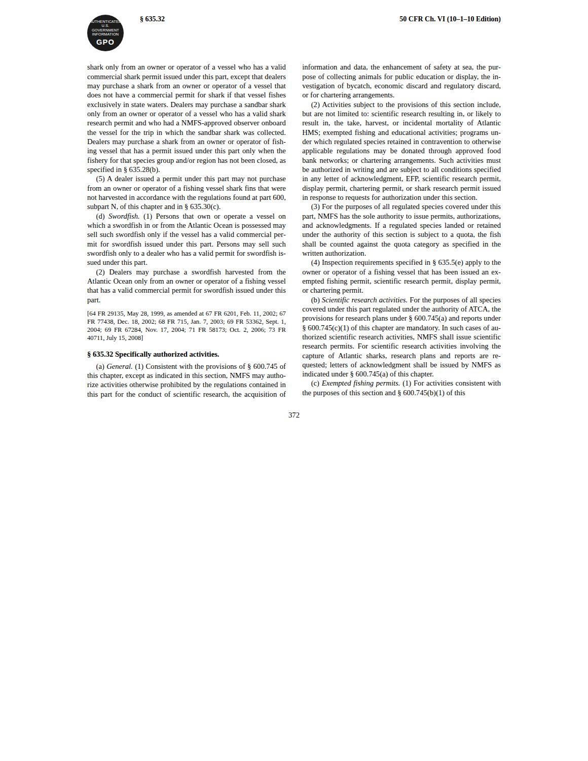AUTHENTICATED
U.S. GOVERNMENT
INFORMATION GPO
§ 635.32 50 CFR Ch. VI (10–1–10 Edition)
shark only from an owner or operator of a vessel who has a valid commercial shark permit issued under this part, except that dealers may purchase a shark from an owner or operator of a vessel that does not have a commercial permit for shark if that vessel fishes exclusively in state waters. Dealers may purchase a sandbar shark only from an owner or operator of a vessel who has a valid shark research permit and who had a NMFS-approved observer onboard the vessel for the trip in which the sandbar shark was collected. Dealers may purchase a shark from an owner or operator of fishing vessel that has a permit issued under this part only when the fishery for that species group and/or region has not been closed, as specified in § 635.28(b).
(5) A dealer issued a permit under this part may not purchase from an owner or operator of a fishing vessel shark fins that were not harvested in accordance with the regulations found at part 600, subpart N, of this chapter and in § 635.30(c).
(d) Swordfish. (1) Persons that own or operate a vessel on which a swordfish in or from the Atlantic Ocean is possessed may sell such swordfish only if the vessel has a valid commercial permit for swordfish issued under this part. Persons may sell such swordfish only to a dealer who has a valid permit for swordfish issued under this part.
(2) Dealers may purchase a swordfish harvested from the Atlantic Ocean only from an owner or operator of a fishing vessel that has a valid commercial permit for swordfish issued under this part.
[64 FR 29135, May 28, 1999, as amended at 67 FR 6201, Feb. 11, 2002; 67 FR 77438, Dec. 18, 2002; 68 FR 715, Jan. 7, 2003; 69 FR 53362, Sept. 1, 2004; 69 FR 67284, Nov. 17, 2004; 71 FR 58173; Oct. 2, 2006; 73 FR 40711, July 15, 2008]
§ 635.32 Specifically authorized activities.
(a) General. (1) Consistent with the provisions of § 600.745 of this chapter, except as indicated in this section, NMFS may authorize activities otherwise prohibited by the regulations contained in this part for the conduct of scientific research, the acquisition of information and data, the enhancement of safety at sea, the purpose of collecting animals for public education or display, the investigation of bycatch, economic discard and regulatory discard, or for chartering arrangements.
(2) Activities subject to the provisions of this section include, but are not limited to: scientific research resulting in, or likely to result in, the take, harvest, or incidental mortality of Atlantic HMS; exempted fishing and educational activities; programs under which regulated species retained in contravention to otherwise applicable regulations may be donated through approved food bank networks; or chartering arrangements. Such activities must be authorized in writing and are subject to all conditions specified in any letter of acknowledgment, EFP, scientific research permit, display permit, chartering permit, or shark research permit issued in response to requests for authorization under this section.
(3) For the purposes of all regulated species covered under this part, NMFS has the sole authority to issue permits, authorizations, and acknowledgments. If a regulated species landed or retained under the authority of this section is subject to a quota, the fish shall be counted against the quota category as specified in the written authorization.
(4) Inspection requirements specified in § 635.5(e) apply to the owner or operator of a fishing vessel that has been issued an exempted fishing permit, scientific research permit, display permit, or chartering permit.
(b) Scientific research activities. For the purposes of all species covered under this part regulated under the authority of ATCA, the provisions for research plans under § 600.745(a) and reports under § 600.745(c)(1) of this chapter are mandatory. In such cases of authorized scientific research activities, NMFS shall issue scientific research permits. For scientific research activities involving the capture of Atlantic sharks, research plans and reports are requested; letters of acknowledgment shall be issued by NMFS as indicated under § 600.745(a) of this chapter.
(c) Exempted fishing permits. (1) For activities consistent with the purposes of this section and § 600.745(b)(1) of this
372